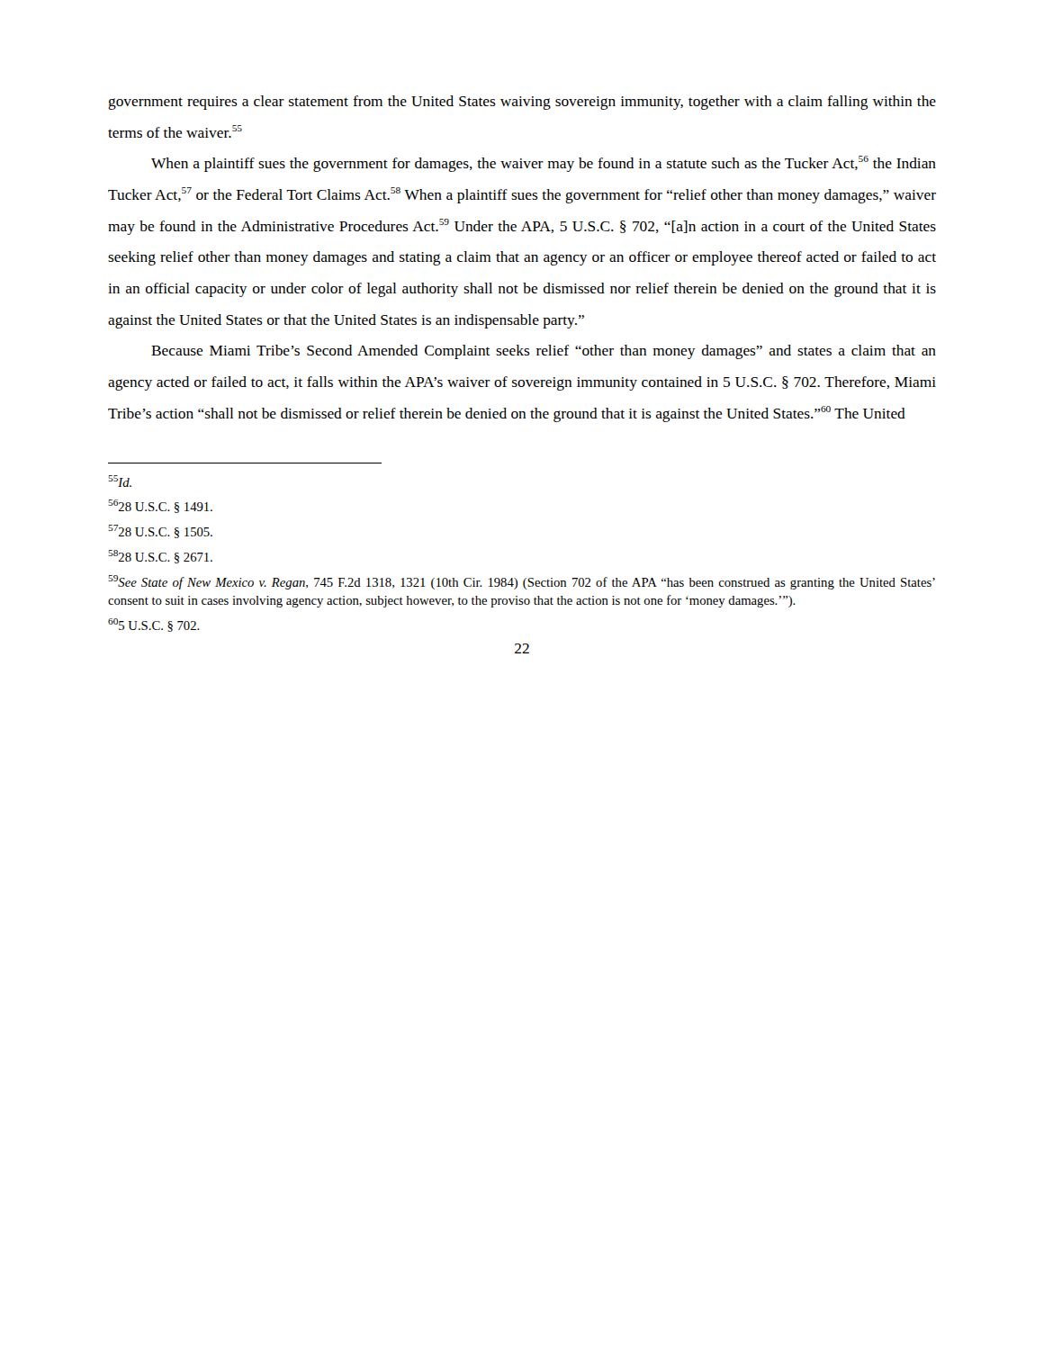government requires a clear statement from the United States waiving sovereign immunity, together with a claim falling within the terms of the waiver.55
When a plaintiff sues the government for damages, the waiver may be found in a statute such as the Tucker Act,56 the Indian Tucker Act,57 or the Federal Tort Claims Act.58 When a plaintiff sues the government for “relief other than money damages,” waiver may be found in the Administrative Procedures Act.59 Under the APA, 5 U.S.C. § 702, “[a]n action in a court of the United States seeking relief other than money damages and stating a claim that an agency or an officer or employee thereof acted or failed to act in an official capacity or under color of legal authority shall not be dismissed nor relief therein be denied on the ground that it is against the United States or that the United States is an indispensable party.”
Because Miami Tribe’s Second Amended Complaint seeks relief “other than money damages” and states a claim that an agency acted or failed to act, it falls within the APA’s waiver of sovereign immunity contained in 5 U.S.C. § 702. Therefore, Miami Tribe’s action “shall not be dismissed or relief therein be denied on the ground that it is against the United States.”60 The United
55 Id.
5628 U.S.C. § 1491.
5728 U.S.C. § 1505.
5828 U.S.C. § 2671.
59 See State of New Mexico v. Regan, 745 F.2d 1318, 1321 (10th Cir. 1984) (Section 702 of the APA “has been construed as granting the United States’ consent to suit in cases involving agency action, subject however, to the proviso that the action is not one for ‘money damages.’”).
605 U.S.C. § 702.
22